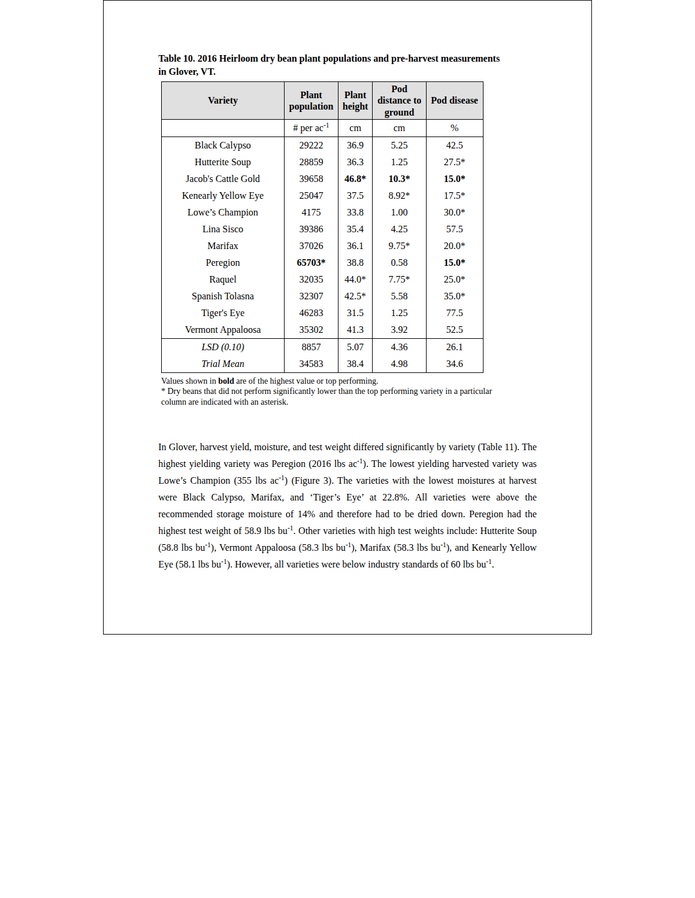Table 10. 2016 Heirloom dry bean plant populations and pre-harvest measurements
in Glover, VT.
| Variety | Plant population | Plant height | Pod distance to ground | Pod disease |
| --- | --- | --- | --- | --- |
| | # per ac -1 | cm | cm | % |
| Black Calypso | 29222 | 36.9 | 5.25 | 42.5 |
| Hutterite Soup | 28859 | 36.3 | 1.25 | 27.5* |
| Jacob's Cattle Gold | 39658 | 46.8* | 10.3* | 15.0* |
| Kenearly Yellow Eye | 25047 | 37.5 | 8.92* | 17.5* |
| Lowe’s Champion | 4175 | 33.8 | 1.00 | 30.0* |
| Lina Sisco | 39386 | 35.4 | 4.25 | 57.5 |
| Marifax | 37026 | 36.1 | 9.75* | 20.0* |
| Peregion | 65703* | 38.8 | 0.58 | 15.0* |
| Raquel | 32035 | 44.0* | 7.75* | 25.0* |
| Spanish Tolasna | 32307 | 42.5* | 5.58 | 35.0* |
| Tiger's Eye | 46283 | 31.5 | 1.25 | 77.5 |
| Vermont Appaloosa | 35302 | 41.3 | 3.92 | 52.5 |
| LSD (0.10) | 8857 | 5.07 | 4.36 | 26.1 |
| Trial Mean | 34583 | 38.4 | 4.98 | 34.6 |
Values shown in bold are of the highest value or top performing.
* Dry beans that did not perform significantly lower than the top performing variety in a particular
column are indicated with an asterisk.
In Glover, harvest yield, moisture, and test weight differed significantly by variety (Table 11). The highest yielding variety was Peregion (2016 lbs ac-1). The lowest yielding harvested variety was Lowe’s Champion (355 lbs ac-1) (Figure 3). The varieties with the lowest moistures at harvest were Black Calypso, Marifax, and ‘Tiger’s Eye’ at 22.8%. All varieties were above the recommended storage moisture of 14% and therefore had to be dried down. Peregion had the highest test weight of 58.9 lbs bu-1. Other varieties with high test weights include: Hutterite Soup (58.8 lbs bu-1), Vermont Appaloosa (58.3 lbs bu-1), Marifax (58.3 lbs bu-1), and Kenearly Yellow Eye (58.1 lbs bu-1). However, all varieties were below industry standards of 60 lbs bu-1.